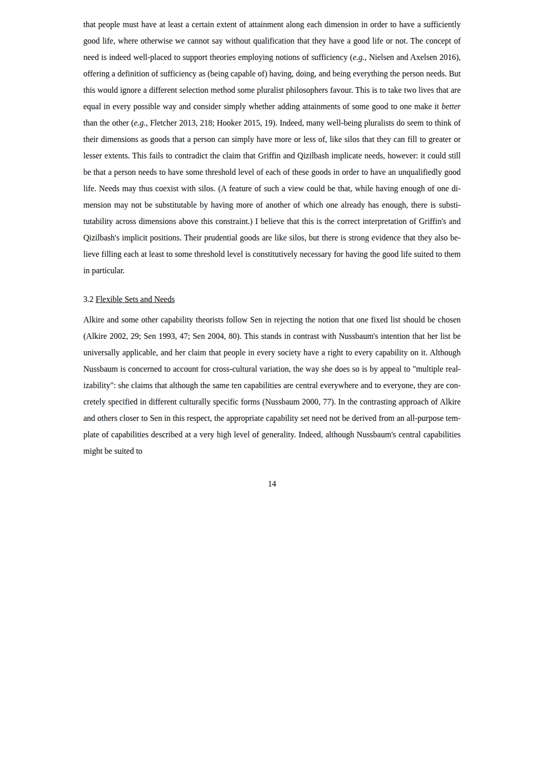that people must have at least a certain extent of attainment along each dimension in order to have a sufficiently good life, where otherwise we cannot say without qualification that they have a good life or not. The concept of need is indeed well-placed to support theories employing notions of sufficiency (e.g., Nielsen and Axelsen 2016), offering a definition of sufficiency as (being capable of) having, doing, and being everything the person needs. But this would ignore a different selection method some pluralist philosophers favour. This is to take two lives that are equal in every possible way and consider simply whether adding attainments of some good to one make it better than the other (e.g., Fletcher 2013, 218; Hooker 2015, 19). Indeed, many well-being pluralists do seem to think of their dimensions as goods that a person can simply have more or less of, like silos that they can fill to greater or lesser extents. This fails to contradict the claim that Griffin and Qizilbash implicate needs, however: it could still be that a person needs to have some threshold level of each of these goods in order to have an unqualifiedly good life. Needs may thus coexist with silos. (A feature of such a view could be that, while having enough of one dimension may not be substitutable by having more of another of which one already has enough, there is substitutability across dimensions above this constraint.) I believe that this is the correct interpretation of Griffin's and Qizilbash's implicit positions. Their prudential goods are like silos, but there is strong evidence that they also believe filling each at least to some threshold level is constitutively necessary for having the good life suited to them in particular.
3.2 Flexible Sets and Needs
Alkire and some other capability theorists follow Sen in rejecting the notion that one fixed list should be chosen (Alkire 2002, 29; Sen 1993, 47; Sen 2004, 80). This stands in contrast with Nussbaum's intention that her list be universally applicable, and her claim that people in every society have a right to every capability on it. Although Nussbaum is concerned to account for cross-cultural variation, the way she does so is by appeal to "multiple realizability": she claims that although the same ten capabilities are central everywhere and to everyone, they are concretely specified in different culturally specific forms (Nussbaum 2000, 77). In the contrasting approach of Alkire and others closer to Sen in this respect, the appropriate capability set need not be derived from an all-purpose template of capabilities described at a very high level of generality. Indeed, although Nussbaum's central capabilities might be suited to
14